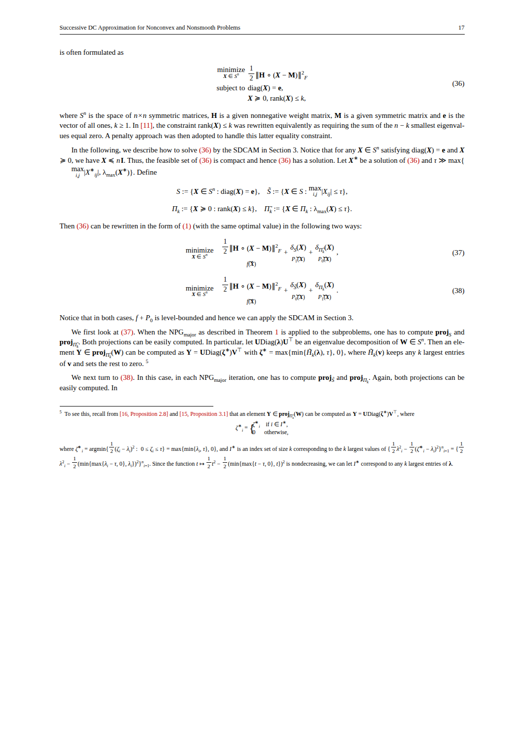Successive DC Approximation for Nonconvex and Nonsmooth Problems 17
is often formulated as
| minimize X ∈ S n | 1 2 ∥ H ∘ ( X − M )∥ 2 F |
| subject to | diag( X ) = e , |
| | X ≽ 0, rank( X ) ≤ k , |
(36)
where Sn is the space of n × n symmetric matrices, H is a given nonnegative weight matrix, M is a given symmetric matrix and e is the vector of all ones, k ≥ 1. In [11], the constraint rank(X) ≤ k was rewritten equivalently as requiring the sum of the n − k smallest eigenvalues equal zero. A penalty approach was then adopted to handle this latter equality constraint.
In the following, we describe how to solve (36) by the SDCAM in Section 3. Notice that for any X ∈ Sn satisfying diag(X) = e and X ≽ 0, we have X ≼ n I. Thus, the feasible set of (36) is compact and hence (36) has a solution. Let X∗ be a solution of (36) and τ ≫ max{max i,j|X∗ij|, λmax(X∗)}. Define
S := {X ∈ Sn : diag(X) = e}, S̃ := {X ∈ S : max i,j|Xij| ≤ τ},
Πk := {X ≽ 0 : rank(X) ≤ k}, Π̃k := {X ∈ Πk : λmax(X) ≤ τ}.
Then (36) can be rewritten in the form of (1) (with the same optimal value) in the following two ways:
minimize X ∈ Sn 12∥H ∘ (X − M)∥2F ⏟ f(X) + δS(X) ⏟ P1(X) + δΠ̃k(X) ⏟ P0(X) ,
(37)
minimize X ∈ Sn 12∥H ∘ (X − M)∥2F ⏟ f(X) + δS̃(X) ⏟ P0(X) + δΠk(X) ⏟ P1(X) .
(38)
Notice that in both cases, f + P0 is level-bounded and hence we can apply the SDCAM in Section 3.
We first look at (37). When the NPGmajor as described in Theorem 1 is applied to the subproblems, one has to compute projS and projΠ̃k. Both projections can be easily computed. In particular, let UDiag(λ)U⊤ be an eigenvalue decomposition of W ∈ Sn. Then an element Y ∈ projΠ̃k(W) can be computed as Y = UDiag(ζ∗)V⊤ with ζ∗ = max{min{H̃k(λ), τ}, 0}, where H̃k(v) keeps any k largest entries of v and sets the rest to zero. 5
We next turn to (38). In this case, in each NPGmajor iteration, one has to compute projS̃ and projΠk. Again, both projections can be easily computed. In
5 To see this, recall from [16, Proposition 2.8] and [15, Proposition 3.1] that an element Y ∈ projΠ̃k(W) can be computed as Y = UDiag(ζ∗)V⊤, where
ζ∗i = { ζ̃∗i if i ∈ I∗, 0 otherwise,
where ζ̃∗i = argmin{12(ζi − λi)2 : 0 ≤ ζi ≤ τ} = max{min{λi, τ}, 0}, and I∗ is an index set of size k corresponding to the k largest values of {12 λ2i − 12(ζ̃∗i − λi)2}ni=1 = {12 λ2i − 12(min{max{λi − τ, 0}, λi})2}ni=1. Since the function t ↦ 12 t2 − 12(min{max{t − τ, 0}, t})2 is nondecreasing, we can let I∗ correspond to any k largest entries of λ.